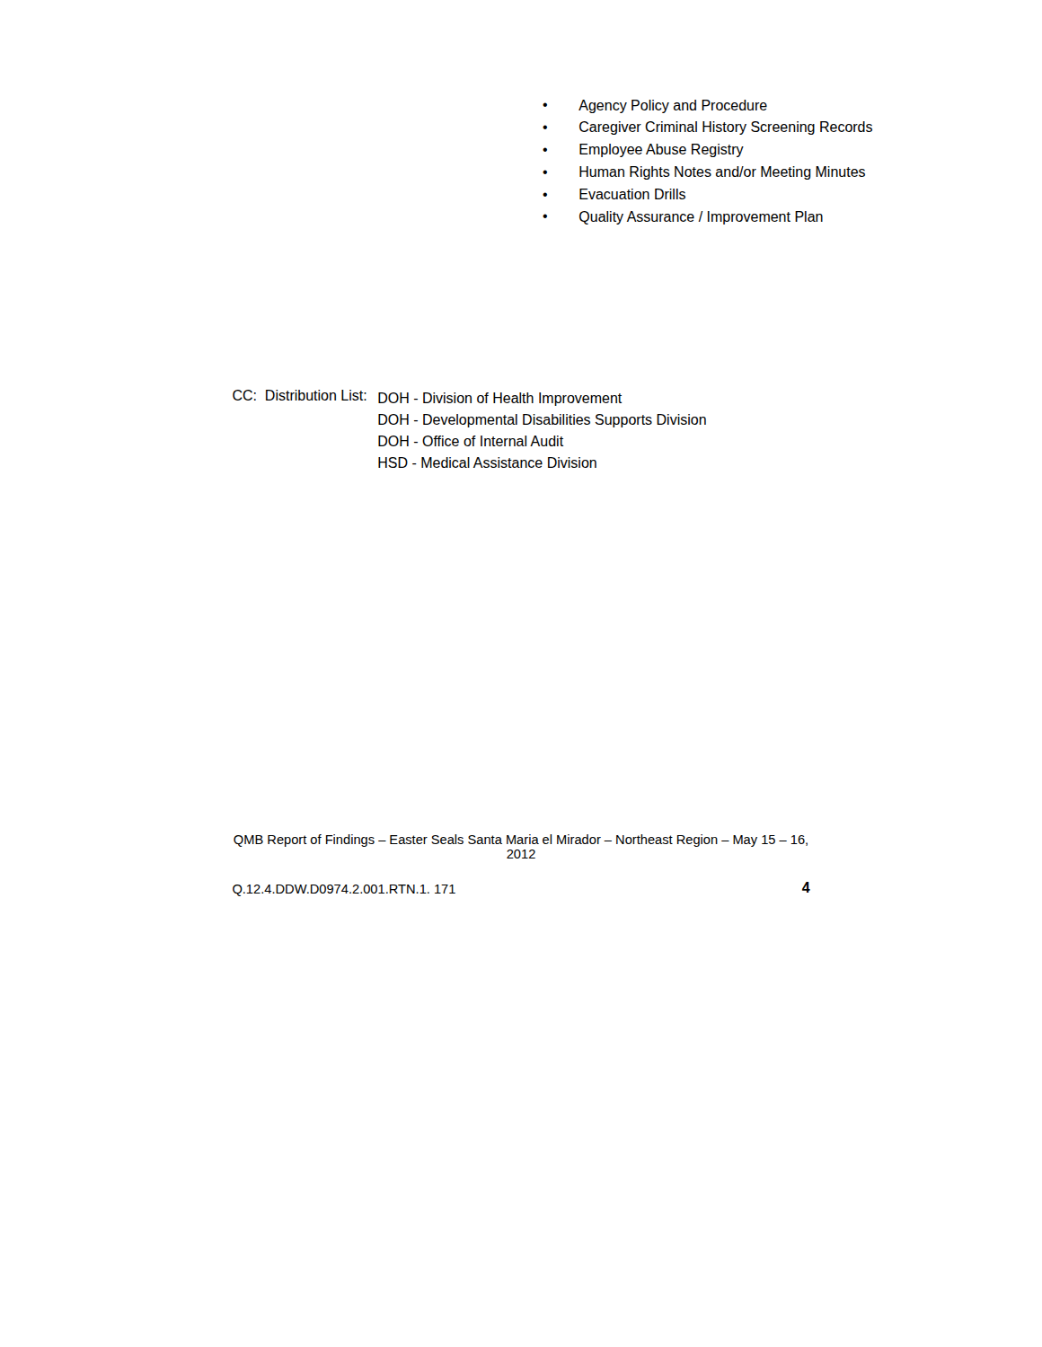Agency Policy and Procedure
Caregiver Criminal History Screening Records
Employee Abuse Registry
Human Rights Notes and/or Meeting Minutes
Evacuation Drills
Quality Assurance / Improvement Plan
CC: Distribution List:
DOH - Division of Health Improvement
DOH - Developmental Disabilities Supports Division
DOH - Office of Internal Audit
HSD - Medical Assistance Division
QMB Report of Findings – Easter Seals Santa Maria el Mirador – Northeast Region – May 15 – 16, 2012
Q.12.4.DDW.D0974.2.001.RTN.1. 171
4